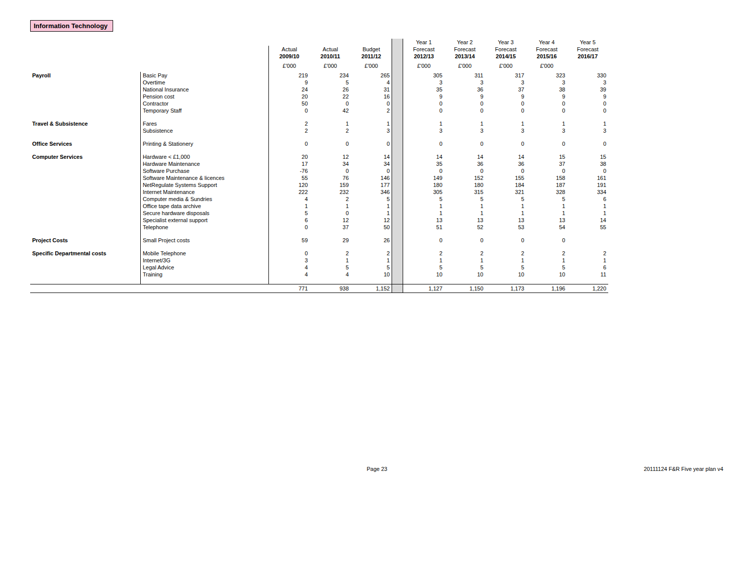Information Technology
| | | | | | | Year 1 | Year 2 | Year 3 | Year 4 | Year 5 |
| | | Actual | Actual | Budget | | Forecast | Forecast | Forecast | Forecast | Forecast |
| | | 2009/10 | 2010/11 | 2011/12 | | 2012/13 | 2013/14 | 2014/15 | 2015/16 | 2016/17 |
| | | £'000 | £'000 | £'000 | | £'000 | £'000 | £'000 | £'000 | |
| Payroll | Basic Pay | 219 | 234 | 265 | | 305 | 311 | 317 | 323 | 330 |
| | Overtime | 9 | 5 | 4 | | 3 | 3 | 3 | 3 | 3 |
| | National Insurance | 24 | 26 | 31 | | 35 | 36 | 37 | 38 | 39 |
| | Pension cost | 20 | 22 | 16 | | 9 | 9 | 9 | 9 | 9 |
| | Contractor | 50 | 0 | 0 | | 0 | 0 | 0 | 0 | 0 |
| | Temporary Staff | 0 | 42 | 2 | | 0 | 0 | 0 | 0 | 0 |
| Travel & Subsistence | Fares | 2 | 1 | 1 | | 1 | 1 | 1 | 1 | 1 |
| | Subsistence | 2 | 2 | 3 | | 3 | 3 | 3 | 3 | 3 |
| Office Services | Printing & Stationery | 0 | 0 | 0 | | 0 | 0 | 0 | 0 | 0 |
| Computer Services | Hardware < £1,000 | 20 | 12 | 14 | | 14 | 14 | 14 | 15 | 15 |
| | Hardware Maintenance | 17 | 34 | 34 | | 35 | 36 | 36 | 37 | 38 |
| | Software Purchase | -76 | 0 | 0 | | 0 | 0 | 0 | 0 | 0 |
| | Software Maintenance & licences | 55 | 76 | 146 | | 149 | 152 | 155 | 158 | 161 |
| | NetRegulate Systems Support | 120 | 159 | 177 | | 180 | 180 | 184 | 187 | 191 |
| | Internet Maintenance | 222 | 232 | 346 | | 305 | 315 | 321 | 328 | 334 |
| | Computer media & Sundries | 4 | 2 | 5 | | 5 | 5 | 5 | 5 | 6 |
| | Office tape data archive | 1 | 1 | 1 | | 1 | 1 | 1 | 1 | 1 |
| | Secure hardware disposals | 5 | 0 | 1 | | 1 | 1 | 1 | 1 | 1 |
| | Specialist external support | 6 | 12 | 12 | | 13 | 13 | 13 | 13 | 14 |
| | Telephone | 0 | 37 | 50 | | 51 | 52 | 53 | 54 | 55 |
| Project Costs | Small Project costs | 59 | 29 | 26 | | 0 | 0 | 0 | 0 | |
| Specific Departmental costs | Mobile Telephone | 0 | 2 | 2 | | 2 | 2 | 2 | 2 | 2 |
| | Internet/3G | 3 | 1 | 1 | | 1 | 1 | 1 | 1 | 1 |
| | Legal Advice | 4 | 5 | 5 | | 5 | 5 | 5 | 5 | 6 |
| | Training | 4 | 4 | 10 | | 10 | 10 | 10 | 10 | 11 |
| | | 771 | 938 | 1,152 | | 1,127 | 1,150 | 1,173 | 1,196 | 1,220 |
| | Page 23 | 20111124 F&R Five year plan v4 |